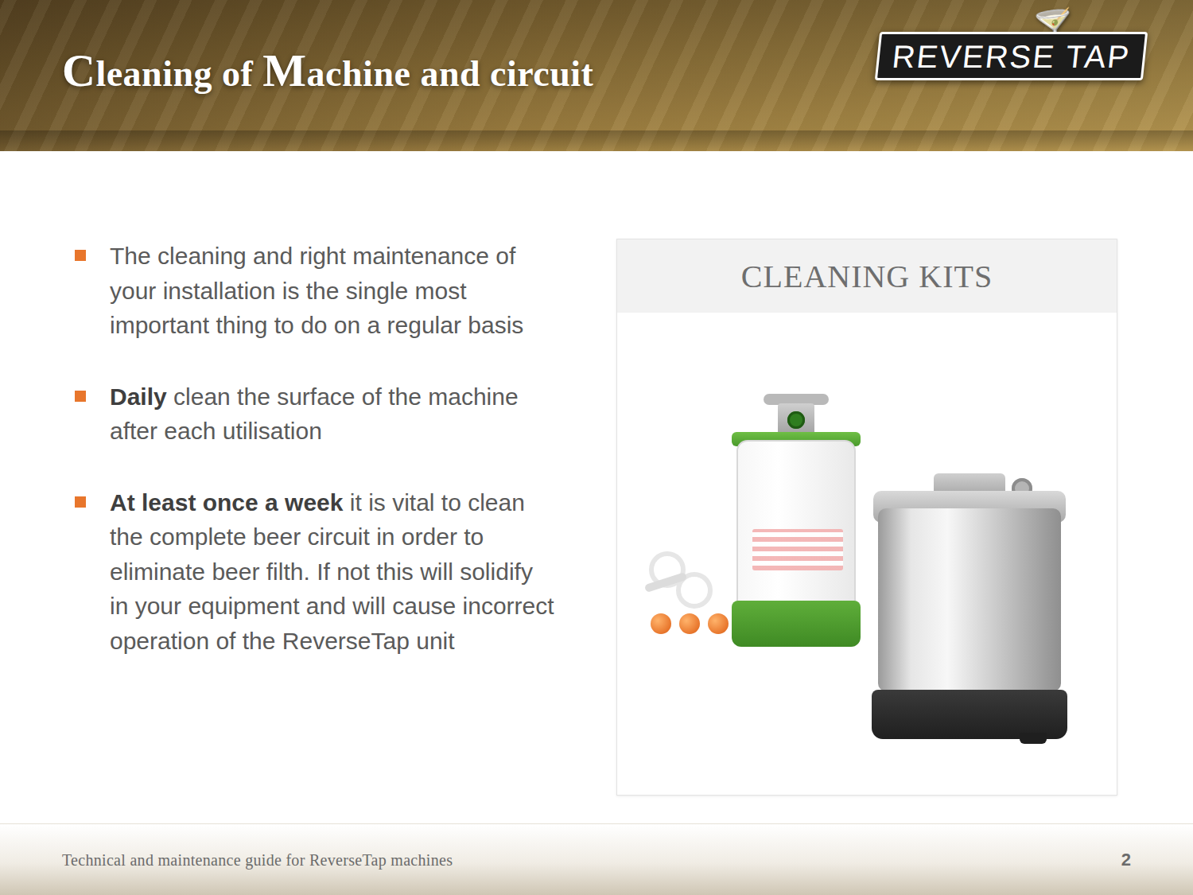Cleaning of Machine and circuit
🍸 REVERSE TAP
The cleaning and right maintenance of your installation is the single most important thing to do on a regular basis
Daily clean the surface of the machine after each utilisation
At least once a week it is vital to clean the complete beer circuit in order to eliminate beer filth. If not this will solidify in your equipment and will cause incorrect operation of the ReverseTap unit
CLEANING KITS
Technical and maintenance guide for ReverseTap machines
2